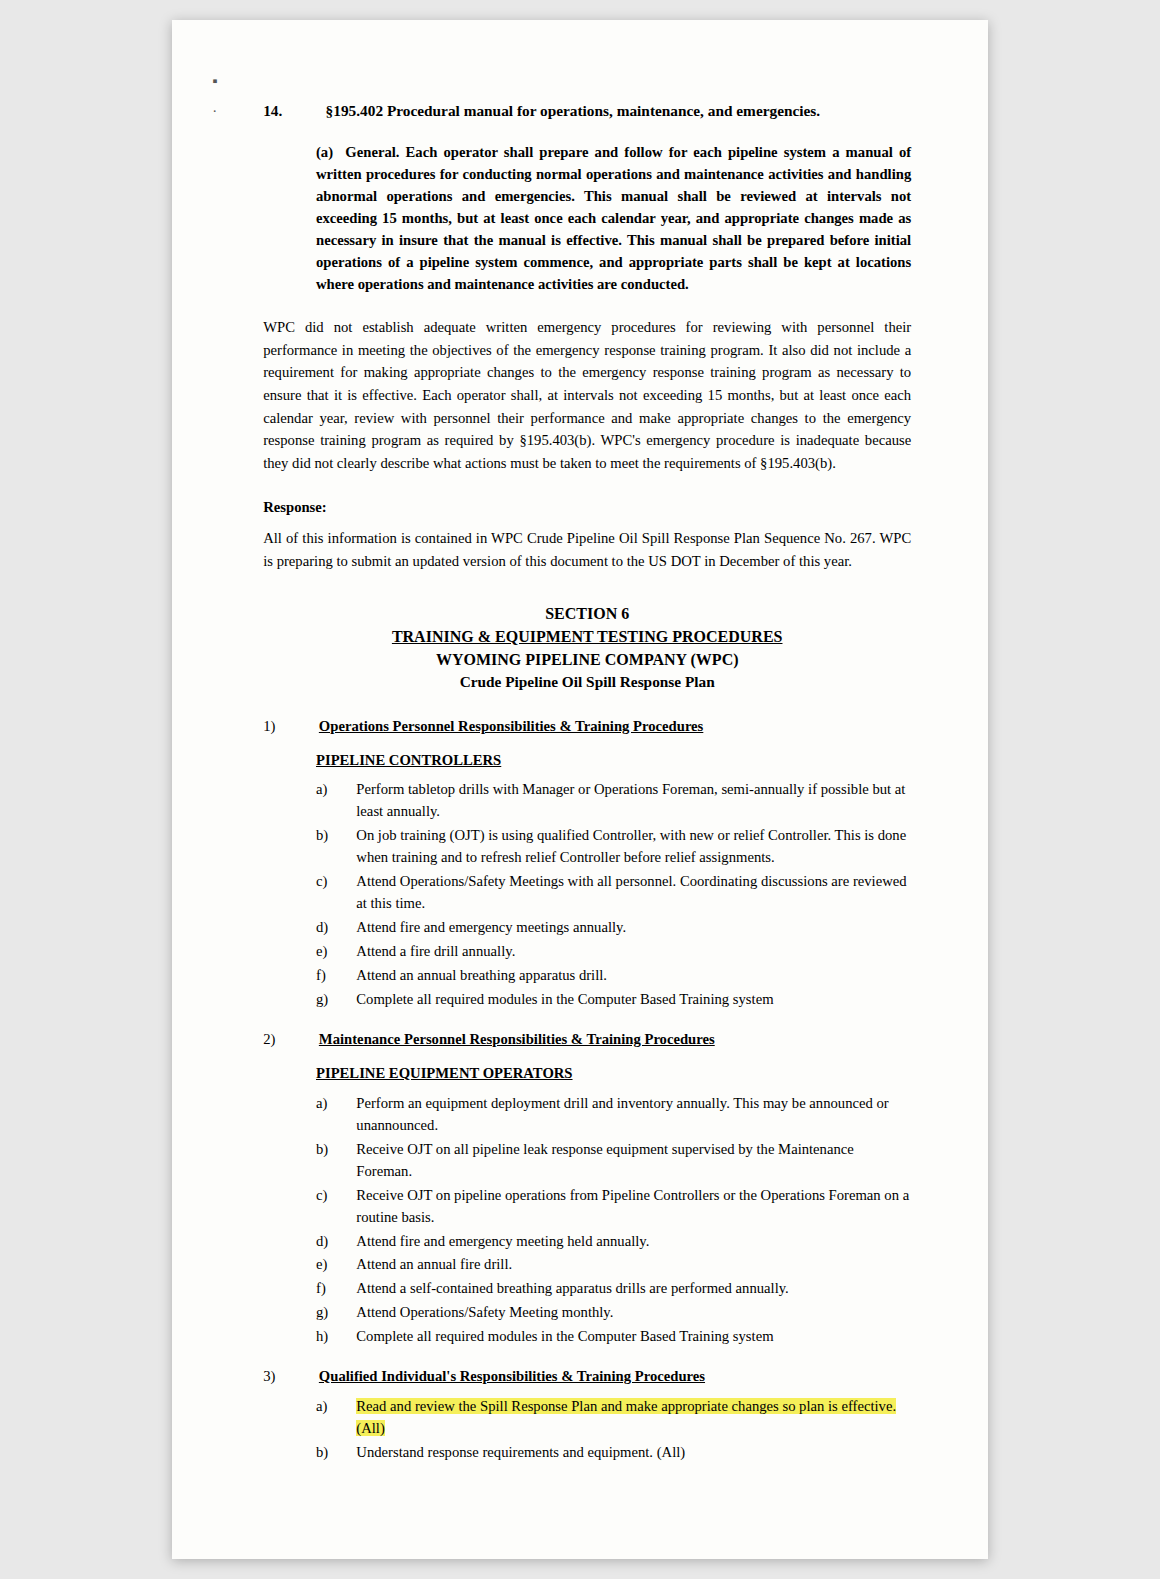▪ ·
14. §195.402 Procedural manual for operations, maintenance, and emergencies.
(a) General. Each operator shall prepare and follow for each pipeline system a manual of written procedures for conducting normal operations and maintenance activities and handling abnormal operations and emergencies. This manual shall be reviewed at intervals not exceeding 15 months, but at least once each calendar year, and appropriate changes made as necessary in insure that the manual is effective. This manual shall be prepared before initial operations of a pipeline system commence, and appropriate parts shall be kept at locations where operations and maintenance activities are conducted.
WPC did not establish adequate written emergency procedures for reviewing with personnel their performance in meeting the objectives of the emergency response training program. It also did not include a requirement for making appropriate changes to the emergency response training program as necessary to ensure that it is effective. Each operator shall, at intervals not exceeding 15 months, but at least once each calendar year, review with personnel their performance and make appropriate changes to the emergency response training program as required by §195.403(b). WPC's emergency procedure is inadequate because they did not clearly describe what actions must be taken to meet the requirements of §195.403(b).
Response:
All of this information is contained in WPC Crude Pipeline Oil Spill Response Plan Sequence No. 267. WPC is preparing to submit an updated version of this document to the US DOT in December of this year.
SECTION 6
TRAINING & EQUIPMENT TESTING PROCEDURES
WYOMING PIPELINE COMPANY (WPC)
Crude Pipeline Oil Spill Response Plan
1) Operations Personnel Responsibilities & Training Procedures
PIPELINE CONTROLLERS
Perform tabletop drills with Manager or Operations Foreman, semi-annually if possible but at least annually.
On job training (OJT) is using qualified Controller, with new or relief Controller. This is done when training and to refresh relief Controller before relief assignments.
Attend Operations/Safety Meetings with all personnel. Coordinating discussions are reviewed at this time.
Attend fire and emergency meetings annually.
Attend a fire drill annually.
Attend an annual breathing apparatus drill.
Complete all required modules in the Computer Based Training system
2) Maintenance Personnel Responsibilities & Training Procedures
PIPELINE EQUIPMENT OPERATORS
Perform an equipment deployment drill and inventory annually. This may be announced or unannounced.
Receive OJT on all pipeline leak response equipment supervised by the Maintenance Foreman.
Receive OJT on pipeline operations from Pipeline Controllers or the Operations Foreman on a routine basis.
Attend fire and emergency meeting held annually.
Attend an annual fire drill.
Attend a self-contained breathing apparatus drills are performed annually.
Attend Operations/Safety Meeting monthly.
Complete all required modules in the Computer Based Training system
3) Qualified Individual's Responsibilities & Training Procedures
Read and review the Spill Response Plan and make appropriate changes so plan is effective. (All)
Understand response requirements and equipment. (All)